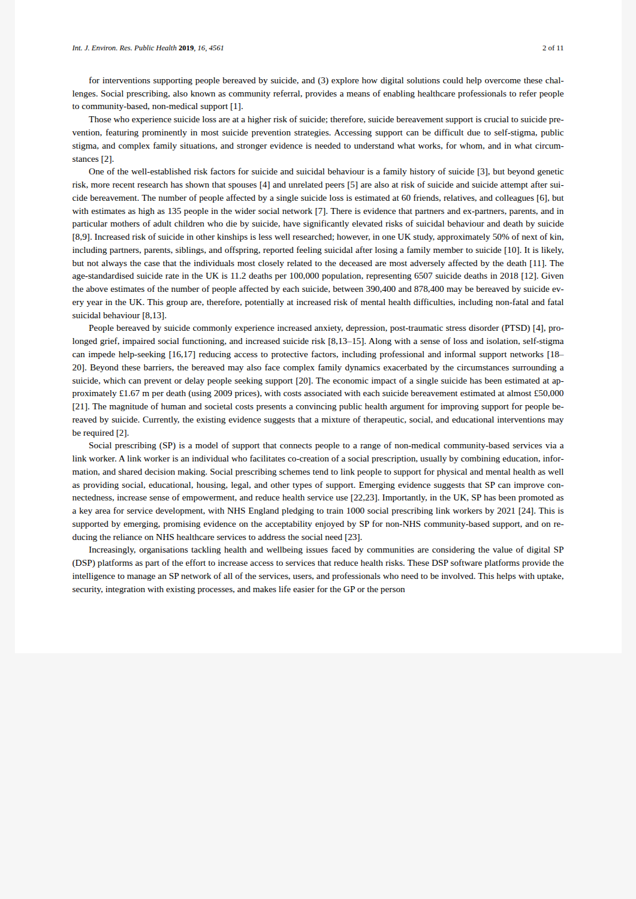Int. J. Environ. Res. Public Health 2019, 16, 4561 2 of 11
for interventions supporting people bereaved by suicide, and (3) explore how digital solutions could help overcome these challenges. Social prescribing, also known as community referral, provides a means of enabling healthcare professionals to refer people to community-based, non-medical support [1].
Those who experience suicide loss are at a higher risk of suicide; therefore, suicide bereavement support is crucial to suicide prevention, featuring prominently in most suicide prevention strategies. Accessing support can be difficult due to self-stigma, public stigma, and complex family situations, and stronger evidence is needed to understand what works, for whom, and in what circumstances [2].
One of the well-established risk factors for suicide and suicidal behaviour is a family history of suicide [3], but beyond genetic risk, more recent research has shown that spouses [4] and unrelated peers [5] are also at risk of suicide and suicide attempt after suicide bereavement. The number of people affected by a single suicide loss is estimated at 60 friends, relatives, and colleagues [6], but with estimates as high as 135 people in the wider social network [7]. There is evidence that partners and ex-partners, parents, and in particular mothers of adult children who die by suicide, have significantly elevated risks of suicidal behaviour and death by suicide [8,9]. Increased risk of suicide in other kinships is less well researched; however, in one UK study, approximately 50% of next of kin, including partners, parents, siblings, and offspring, reported feeling suicidal after losing a family member to suicide [10]. It is likely, but not always the case that the individuals most closely related to the deceased are most adversely affected by the death [11]. The age-standardised suicide rate in the UK is 11.2 deaths per 100,000 population, representing 6507 suicide deaths in 2018 [12]. Given the above estimates of the number of people affected by each suicide, between 390,400 and 878,400 may be bereaved by suicide every year in the UK. This group are, therefore, potentially at increased risk of mental health difficulties, including non-fatal and fatal suicidal behaviour [8,13].
People bereaved by suicide commonly experience increased anxiety, depression, post-traumatic stress disorder (PTSD) [4], prolonged grief, impaired social functioning, and increased suicide risk [8,13–15]. Along with a sense of loss and isolation, self-stigma can impede help-seeking [16,17] reducing access to protective factors, including professional and informal support networks [18–20]. Beyond these barriers, the bereaved may also face complex family dynamics exacerbated by the circumstances surrounding a suicide, which can prevent or delay people seeking support [20]. The economic impact of a single suicide has been estimated at approximately £1.67 m per death (using 2009 prices), with costs associated with each suicide bereavement estimated at almost £50,000 [21]. The magnitude of human and societal costs presents a convincing public health argument for improving support for people bereaved by suicide. Currently, the existing evidence suggests that a mixture of therapeutic, social, and educational interventions may be required [2].
Social prescribing (SP) is a model of support that connects people to a range of non-medical community-based services via a link worker. A link worker is an individual who facilitates co-creation of a social prescription, usually by combining education, information, and shared decision making. Social prescribing schemes tend to link people to support for physical and mental health as well as providing social, educational, housing, legal, and other types of support. Emerging evidence suggests that SP can improve connectedness, increase sense of empowerment, and reduce health service use [22,23]. Importantly, in the UK, SP has been promoted as a key area for service development, with NHS England pledging to train 1000 social prescribing link workers by 2021 [24]. This is supported by emerging, promising evidence on the acceptability enjoyed by SP for non-NHS community-based support, and on reducing the reliance on NHS healthcare services to address the social need [23].
Increasingly, organisations tackling health and wellbeing issues faced by communities are considering the value of digital SP (DSP) platforms as part of the effort to increase access to services that reduce health risks. These DSP software platforms provide the intelligence to manage an SP network of all of the services, users, and professionals who need to be involved. This helps with uptake, security, integration with existing processes, and makes life easier for the GP or the person